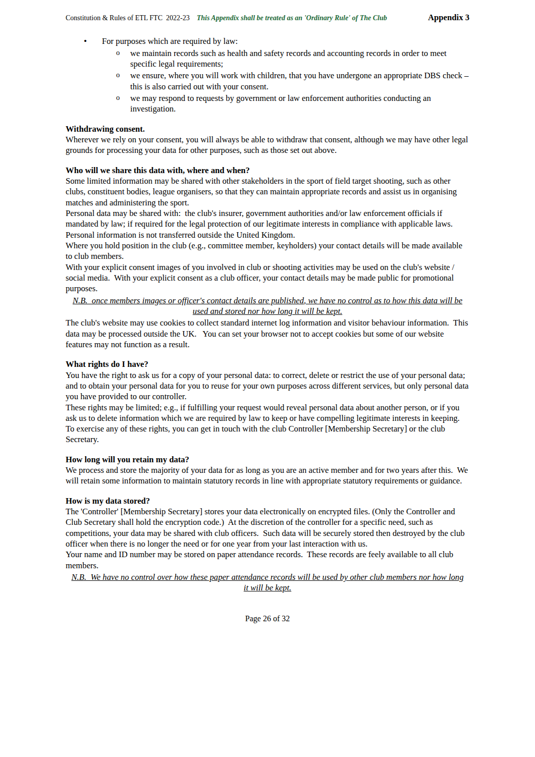Constitution & Rules of ETL FTC 2022-23 This Appendix shall be treated as an 'Ordinary Rule' of The Club Appendix 3
For purposes which are required by law:
we maintain records such as health and safety records and accounting records in order to meet specific legal requirements;
we ensure, where you will work with children, that you have undergone an appropriate DBS check – this is also carried out with your consent.
we may respond to requests by government or law enforcement authorities conducting an investigation.
Withdrawing consent.
Wherever we rely on your consent, you will always be able to withdraw that consent, although we may have other legal grounds for processing your data for other purposes, such as those set out above.
Who will we share this data with, where and when?
Some limited information may be shared with other stakeholders in the sport of field target shooting, such as other clubs, constituent bodies, league organisers, so that they can maintain appropriate records and assist us in organising matches and administering the sport.
Personal data may be shared with: the club's insurer, government authorities and/or law enforcement officials if mandated by law; if required for the legal protection of our legitimate interests in compliance with applicable laws. Personal information is not transferred outside the United Kingdom.
Where you hold position in the club (e.g., committee member, keyholders) your contact details will be made available to club members.
With your explicit consent images of you involved in club or shooting activities may be used on the club's website / social media. With your explicit consent as a club officer, your contact details may be made public for promotional purposes.
N.B. once members images or officer's contact details are published, we have no control as to how this data will be used and stored nor how long it will be kept.
The club's website may use cookies to collect standard internet log information and visitor behaviour information. This data may be processed outside the UK. You can set your browser not to accept cookies but some of our website features may not function as a result.
What rights do I have?
You have the right to ask us for a copy of your personal data: to correct, delete or restrict the use of your personal data; and to obtain your personal data for you to reuse for your own purposes across different services, but only personal data you have provided to our controller.
These rights may be limited; e.g., if fulfilling your request would reveal personal data about another person, or if you ask us to delete information which we are required by law to keep or have compelling legitimate interests in keeping. To exercise any of these rights, you can get in touch with the club Controller [Membership Secretary] or the club Secretary.
How long will you retain my data?
We process and store the majority of your data for as long as you are an active member and for two years after this. We will retain some information to maintain statutory records in line with appropriate statutory requirements or guidance.
How is my data stored?
The 'Controller' [Membership Secretary] stores your data electronically on encrypted files. (Only the Controller and Club Secretary shall hold the encryption code.) At the discretion of the controller for a specific need, such as competitions, your data may be shared with club officers. Such data will be securely stored then destroyed by the club officer when there is no longer the need or for one year from your last interaction with us.
Your name and ID number may be stored on paper attendance records. These records are feely available to all club members.
N.B. We have no control over how these paper attendance records will be used by other club members nor how long it will be kept.
Page 26 of 32